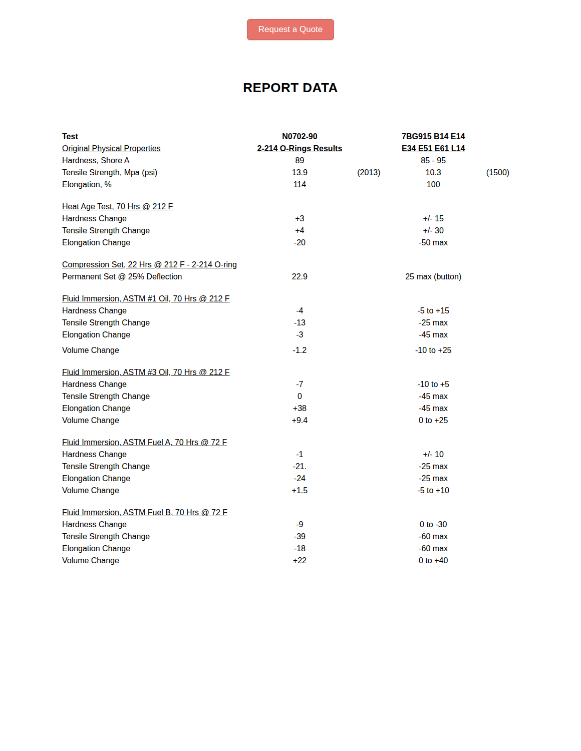Request a Quote
REPORT DATA
| Test | N0702-90 | | 7BG915 B14 E14 | |
| Original Physical Properties | 2-214 O-Rings Results | | E34 E51 E61 L14 | |
| Hardness, Shore A | 89 | | 85 - 95 | |
| Tensile Strength, Mpa (psi) | 13.9 | (2013) | 10.3 | (1500) |
| Elongation, % | 114 | | 100 | |
| Heat Age Test, 70 Hrs @ 212 F | | | | |
| Hardness Change | +3 | | +/- 15 | |
| Tensile Strength Change | +4 | | +/- 30 | |
| Elongation Change | -20 | | -50 max | |
| Compression Set, 22 Hrs @ 212 F - 2-214 O-ring | | | | |
| Permanent Set @ 25% Deflection | 22.9 | | 25 max (button) | |
| Fluid Immersion, ASTM #1 Oil, 70 Hrs @ 212 F | | | | |
| Hardness Change | -4 | | -5 to +15 | |
| Tensile Strength Change | -13 | | -25 max | |
| Elongation Change | -3 | | -45 max | |
| Volume Change | -1.2 | | -10 to +25 | |
| Fluid Immersion, ASTM #3 Oil, 70 Hrs @ 212 F | | | | |
| Hardness Change | -7 | | -10 to +5 | |
| Tensile Strength Change | 0 | | -45 max | |
| Elongation Change | +38 | | -45 max | |
| Volume Change | +9.4 | | 0 to +25 | |
| Fluid Immersion, ASTM Fuel A, 70 Hrs @ 72 F | | | | |
| Hardness Change | -1 | | +/- 10 | |
| Tensile Strength Change | -21. | | -25 max | |
| Elongation Change | -24 | | -25 max | |
| Volume Change | +1.5 | | -5 to +10 | |
| Fluid Immersion, ASTM Fuel B, 70 Hrs @ 72 F | | | | |
| Hardness Change | -9 | | 0 to -30 | |
| Tensile Strength Change | -39 | | -60 max | |
| Elongation Change | -18 | | -60 max | |
| Volume Change | +22 | | 0 to +40 | |